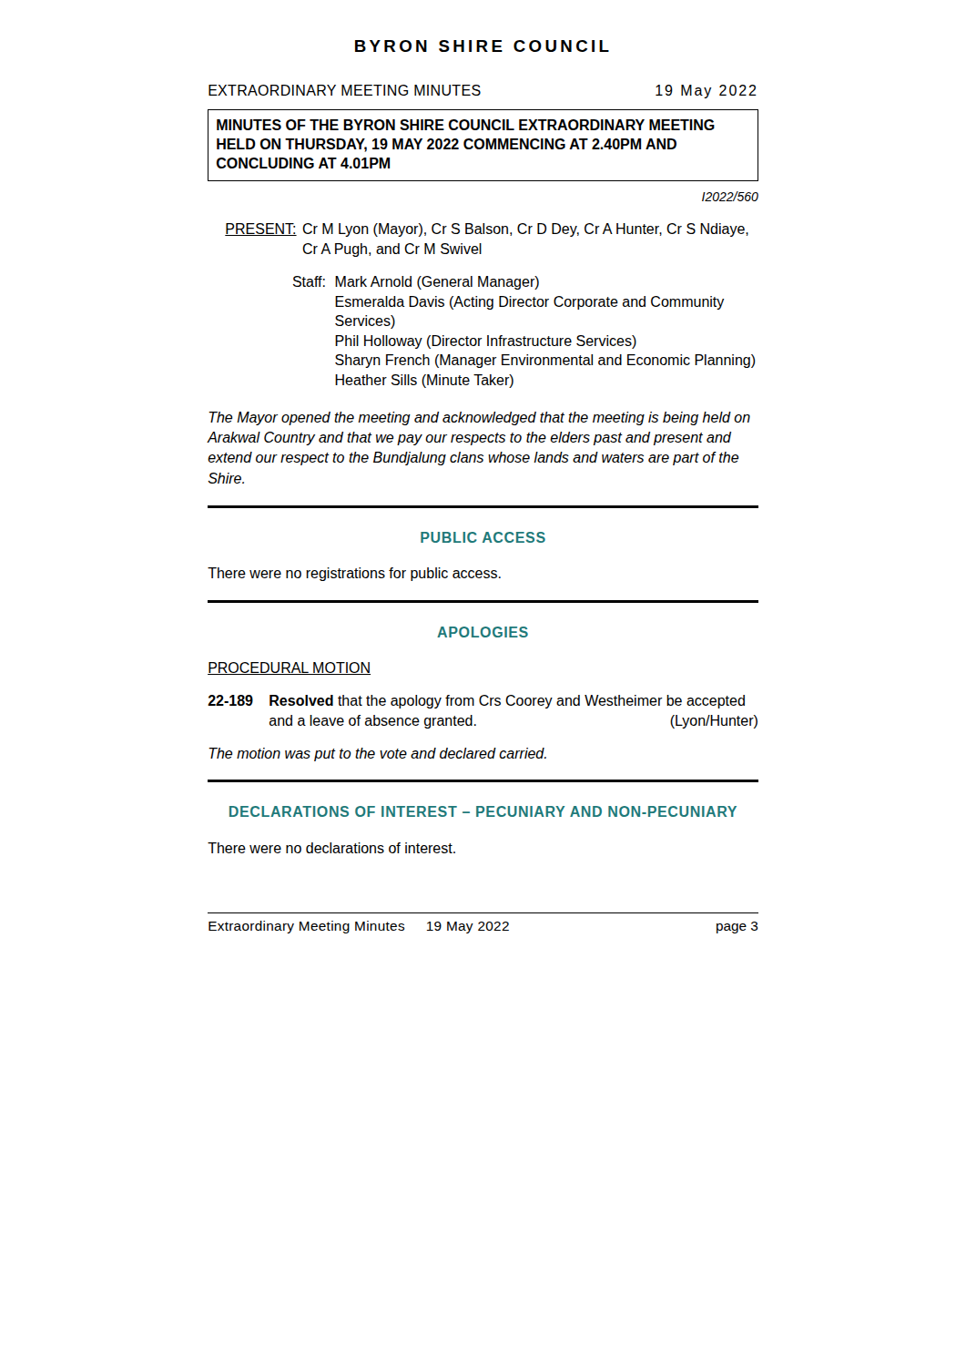BYRON SHIRE COUNCIL
EXTRAORDINARY MEETING MINUTES
19 May 2022
MINUTES OF THE BYRON SHIRE COUNCIL EXTRAORDINARY MEETING HELD ON THURSDAY, 19 MAY 2022 COMMENCING AT 2.40PM AND CONCLUDING AT 4.01PM
I2022/560
PRESENT:
Cr M Lyon (Mayor), Cr S Balson, Cr D Dey, Cr A Hunter, Cr S Ndiaye, Cr A Pugh, and Cr M Swivel
Staff:
Mark Arnold (General Manager)
Esmeralda Davis (Acting Director Corporate and Community Services)
Phil Holloway (Director Infrastructure Services)
Sharyn French (Manager Environmental and Economic Planning)
Heather Sills (Minute Taker)
The Mayor opened the meeting and acknowledged that the meeting is being held on Arakwal Country and that we pay our respects to the elders past and present and extend our respect to the Bundjalung clans whose lands and waters are part of the Shire.
PUBLIC ACCESS
There were no registrations for public access.
APOLOGIES
PROCEDURAL MOTION
22-189
Resolved that the apology from Crs Coorey and Westheimer be accepted and a leave of absence granted. (Lyon/Hunter)
The motion was put to the vote and declared carried.
DECLARATIONS OF INTEREST – PECUNIARY AND NON-PECUNIARY
There were no declarations of interest.
Extraordinary Meeting Minutes 19 May 2022
page 3